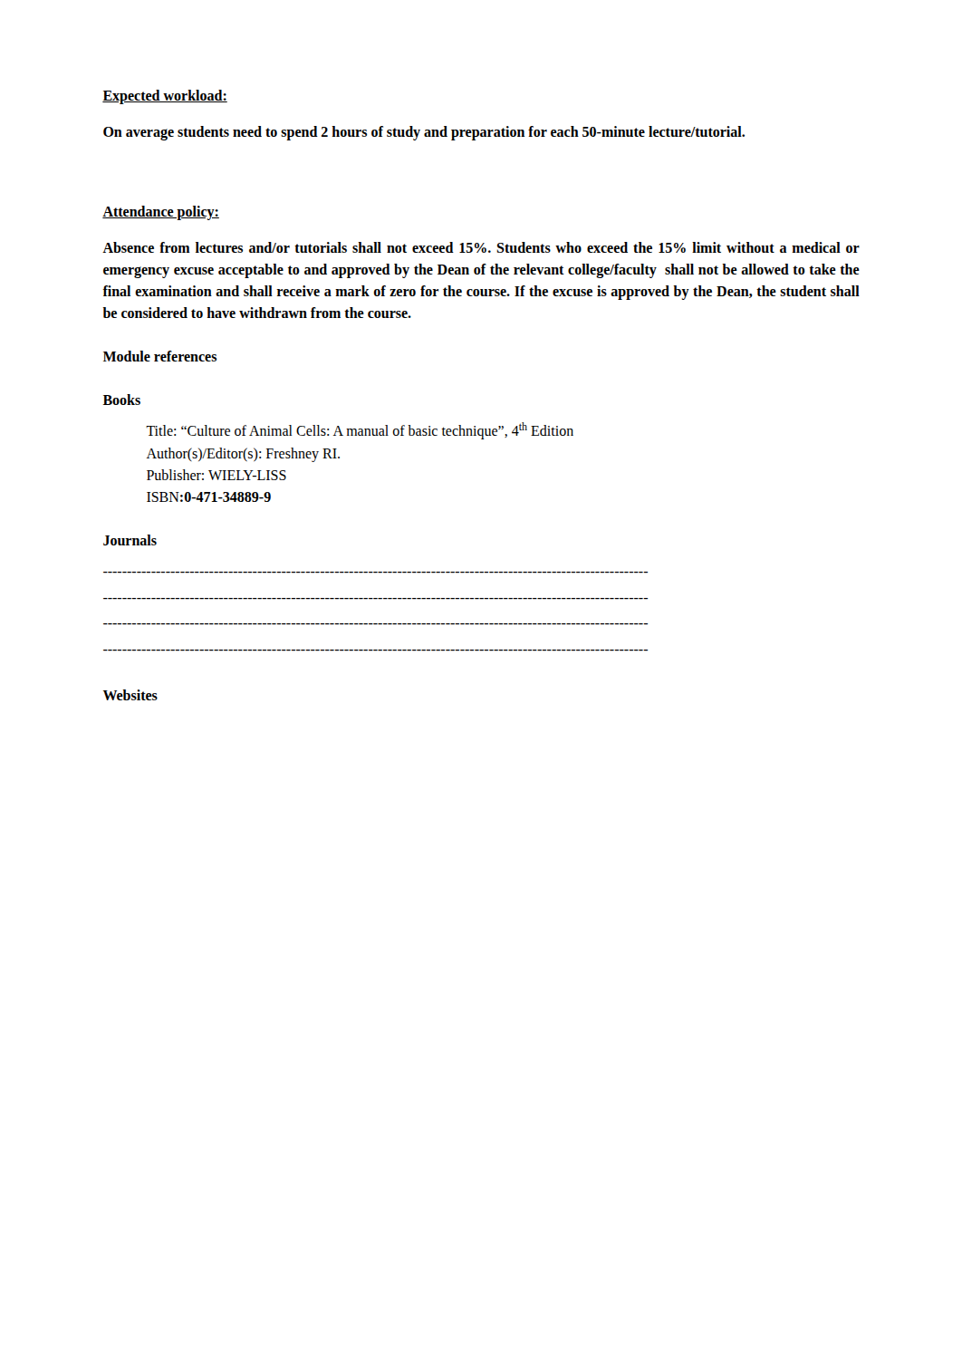Expected workload:
On average students need to spend 2 hours of study and preparation for each 50-minute lecture/tutorial.
Attendance policy:
Absence from lectures and/or tutorials shall not exceed 15%. Students who exceed the 15% limit without a medical or emergency excuse acceptable to and approved by the Dean of the relevant college/faculty shall not be allowed to take the final examination and shall receive a mark of zero for the course. If the excuse is approved by the Dean, the student shall be considered to have withdrawn from the course.
Module references
Books
Title: “Culture of Animal Cells: A manual of basic technique”, 4th Edition
Author(s)/Editor(s): Freshney RI.
Publisher: WIELY-LISS
ISBN:0-471-34889-9
Journals
-----------------------------------------------------------------------------------------------------------------
-----------------------------------------------------------------------------------------------------------------
-----------------------------------------------------------------------------------------------------------------
-----------------------------------------------------------------------------------------------------------------
Websites